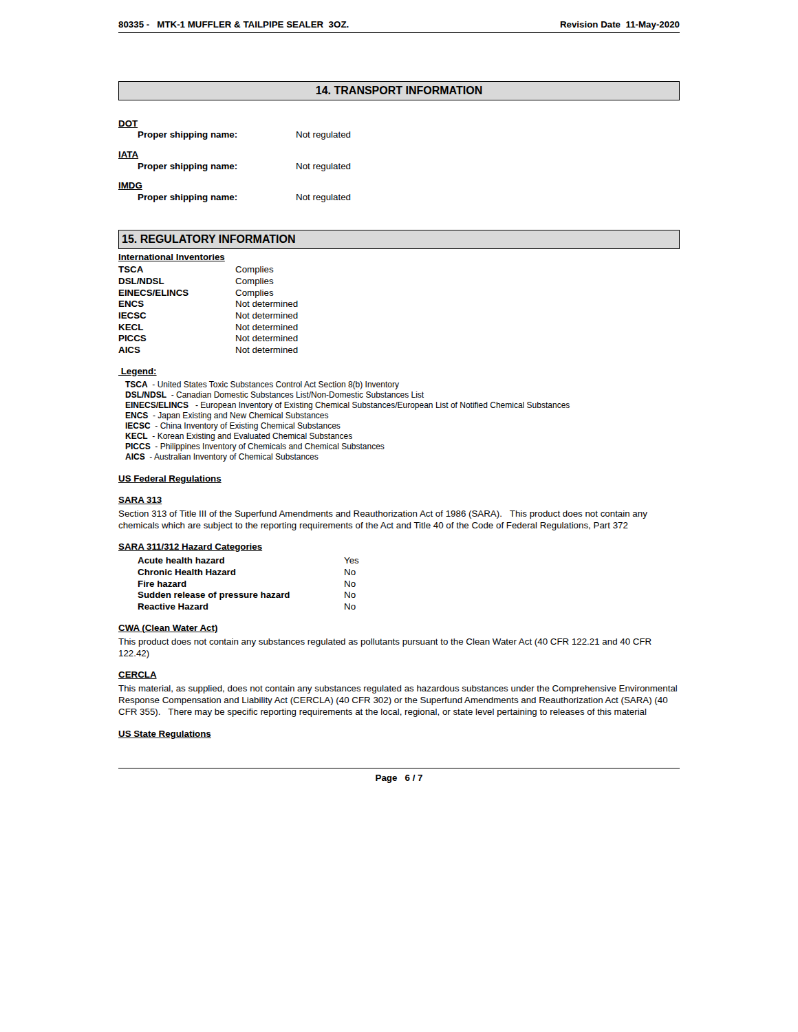80335 - MTK-1 MUFFLER & TAILPIPE SEALER 3OZ.
Revision Date 11-May-2020
14. TRANSPORT INFORMATION
| DOT | |
| Proper shipping name: | Not regulated |
| IATA | |
| Proper shipping name: | Not regulated |
| IMDG | |
| Proper shipping name: | Not regulated |
15. REGULATORY INFORMATION
International Inventories
| TSCA | Complies |
| DSL/NDSL | Complies |
| EINECS/ELINCS | Complies |
| ENCS | Not determined |
| IECSC | Not determined |
| KECL | Not determined |
| PICCS | Not determined |
| AICS | Not determined |
Legend:
TSCA - United States Toxic Substances Control Act Section 8(b) Inventory
DSL/NDSL - Canadian Domestic Substances List/Non-Domestic Substances List
EINECS/ELINCS - European Inventory of Existing Chemical Substances/European List of Notified Chemical Substances
ENCS - Japan Existing and New Chemical Substances
IECSC - China Inventory of Existing Chemical Substances
KECL - Korean Existing and Evaluated Chemical Substances
PICCS - Philippines Inventory of Chemicals and Chemical Substances
AICS - Australian Inventory of Chemical Substances
US Federal Regulations
SARA 313
Section 313 of Title III of the Superfund Amendments and Reauthorization Act of 1986 (SARA). This product does not contain any chemicals which are subject to the reporting requirements of the Act and Title 40 of the Code of Federal Regulations, Part 372
SARA 311/312 Hazard Categories
| Acute health hazard | Yes |
| Chronic Health Hazard | No |
| Fire hazard | No |
| Sudden release of pressure hazard | No |
| Reactive Hazard | No |
CWA (Clean Water Act)
This product does not contain any substances regulated as pollutants pursuant to the Clean Water Act (40 CFR 122.21 and 40 CFR 122.42)
CERCLA
This material, as supplied, does not contain any substances regulated as hazardous substances under the Comprehensive Environmental Response Compensation and Liability Act (CERCLA) (40 CFR 302) or the Superfund Amendments and Reauthorization Act (SARA) (40 CFR 355). There may be specific reporting requirements at the local, regional, or state level pertaining to releases of this material
US State Regulations
Page 6 / 7